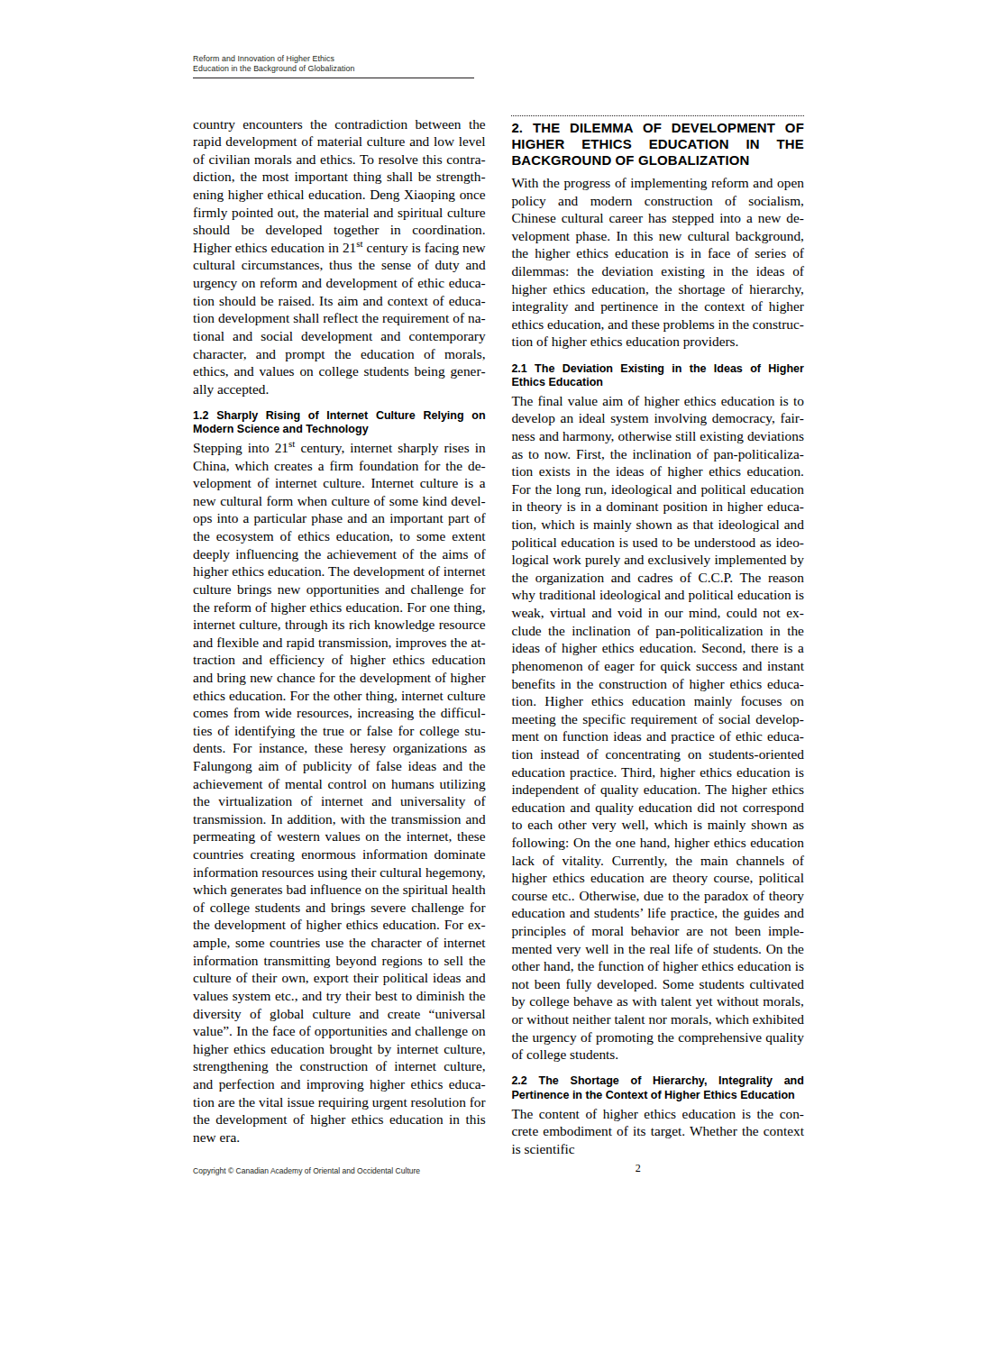Reform and Innovation of Higher Ethics
Education in the Background of Globalization
country encounters the contradiction between the rapid development of material culture and low level of civilian morals and ethics. To resolve this contradiction, the most important thing shall be strengthening higher ethical education. Deng Xiaoping once firmly pointed out, the material and spiritual culture should be developed together in coordination. Higher ethics education in 21st century is facing new cultural circumstances, thus the sense of duty and urgency on reform and development of ethic education should be raised. Its aim and context of education development shall reflect the requirement of national and social development and contemporary character, and prompt the education of morals, ethics, and values on college students being generally accepted.
1.2 Sharply Rising of Internet Culture Relying on Modern Science and Technology
Stepping into 21st century, internet sharply rises in China, which creates a firm foundation for the development of internet culture. Internet culture is a new cultural form when culture of some kind develops into a particular phase and an important part of the ecosystem of ethics education, to some extent deeply influencing the achievement of the aims of higher ethics education. The development of internet culture brings new opportunities and challenge for the reform of higher ethics education. For one thing, internet culture, through its rich knowledge resource and flexible and rapid transmission, improves the attraction and efficiency of higher ethics education and bring new chance for the development of higher ethics education. For the other thing, internet culture comes from wide resources, increasing the difficulties of identifying the true or false for college students. For instance, these heresy organizations as Falungong aim of publicity of false ideas and the achievement of mental control on humans utilizing the virtualization of internet and universality of transmission. In addition, with the transmission and permeating of western values on the internet, these countries creating enormous information dominate information resources using their cultural hegemony, which generates bad influence on the spiritual health of college students and brings severe challenge for the development of higher ethics education. For example, some countries use the character of internet information transmitting beyond regions to sell the culture of their own, export their political ideas and values system etc., and try their best to diminish the diversity of global culture and create “universal value”. In the face of opportunities and challenge on higher ethics education brought by internet culture, strengthening the construction of internet culture, and perfection and improving higher ethics education are the vital issue requiring urgent resolution for the development of higher ethics education in this new era.
2. THE DILEMMA OF DEVELOPMENT OF HIGHER ETHICS EDUCATION IN THE BACKGROUND OF GLOBALIZATION
With the progress of implementing reform and open policy and modern construction of socialism, Chinese cultural career has stepped into a new development phase. In this new cultural background, the higher ethics education is in face of series of dilemmas: the deviation existing in the ideas of higher ethics education, the shortage of hierarchy, integrality and pertinence in the context of higher ethics education, and these problems in the construction of higher ethics education providers.
2.1 The Deviation Existing in the Ideas of Higher Ethics Education
The final value aim of higher ethics education is to develop an ideal system involving democracy, fairness and harmony, otherwise still existing deviations as to now. First, the inclination of pan-politicalization exists in the ideas of higher ethics education. For the long run, ideological and political education in theory is in a dominant position in higher education, which is mainly shown as that ideological and political education is used to be understood as ideological work purely and exclusively implemented by the organization and cadres of C.C.P. The reason why traditional ideological and political education is weak, virtual and void in our mind, could not exclude the inclination of pan-politicalization in the ideas of higher ethics education. Second, there is a phenomenon of eager for quick success and instant benefits in the construction of higher ethics education. Higher ethics education mainly focuses on meeting the specific requirement of social development on function ideas and practice of ethic education instead of concentrating on students-oriented education practice. Third, higher ethics education is independent of quality education. The higher ethics education and quality education did not correspond to each other very well, which is mainly shown as following: On the one hand, higher ethics education lack of vitality. Currently, the main channels of higher ethics education are theory course, political course etc.. Otherwise, due to the paradox of theory education and students’ life practice, the guides and principles of moral behavior are not been implemented very well in the real life of students. On the other hand, the function of higher ethics education is not been fully developed. Some students cultivated by college behave as with talent yet without morals, or without neither talent nor morals, which exhibited the urgency of promoting the comprehensive quality of college students.
2.2 The Shortage of Hierarchy, Integrality and Pertinence in the Context of Higher Ethics Education
The content of higher ethics education is the concrete embodiment of its target. Whether the context is scientific
Copyright © Canadian Academy of Oriental and Occidental Culture
2